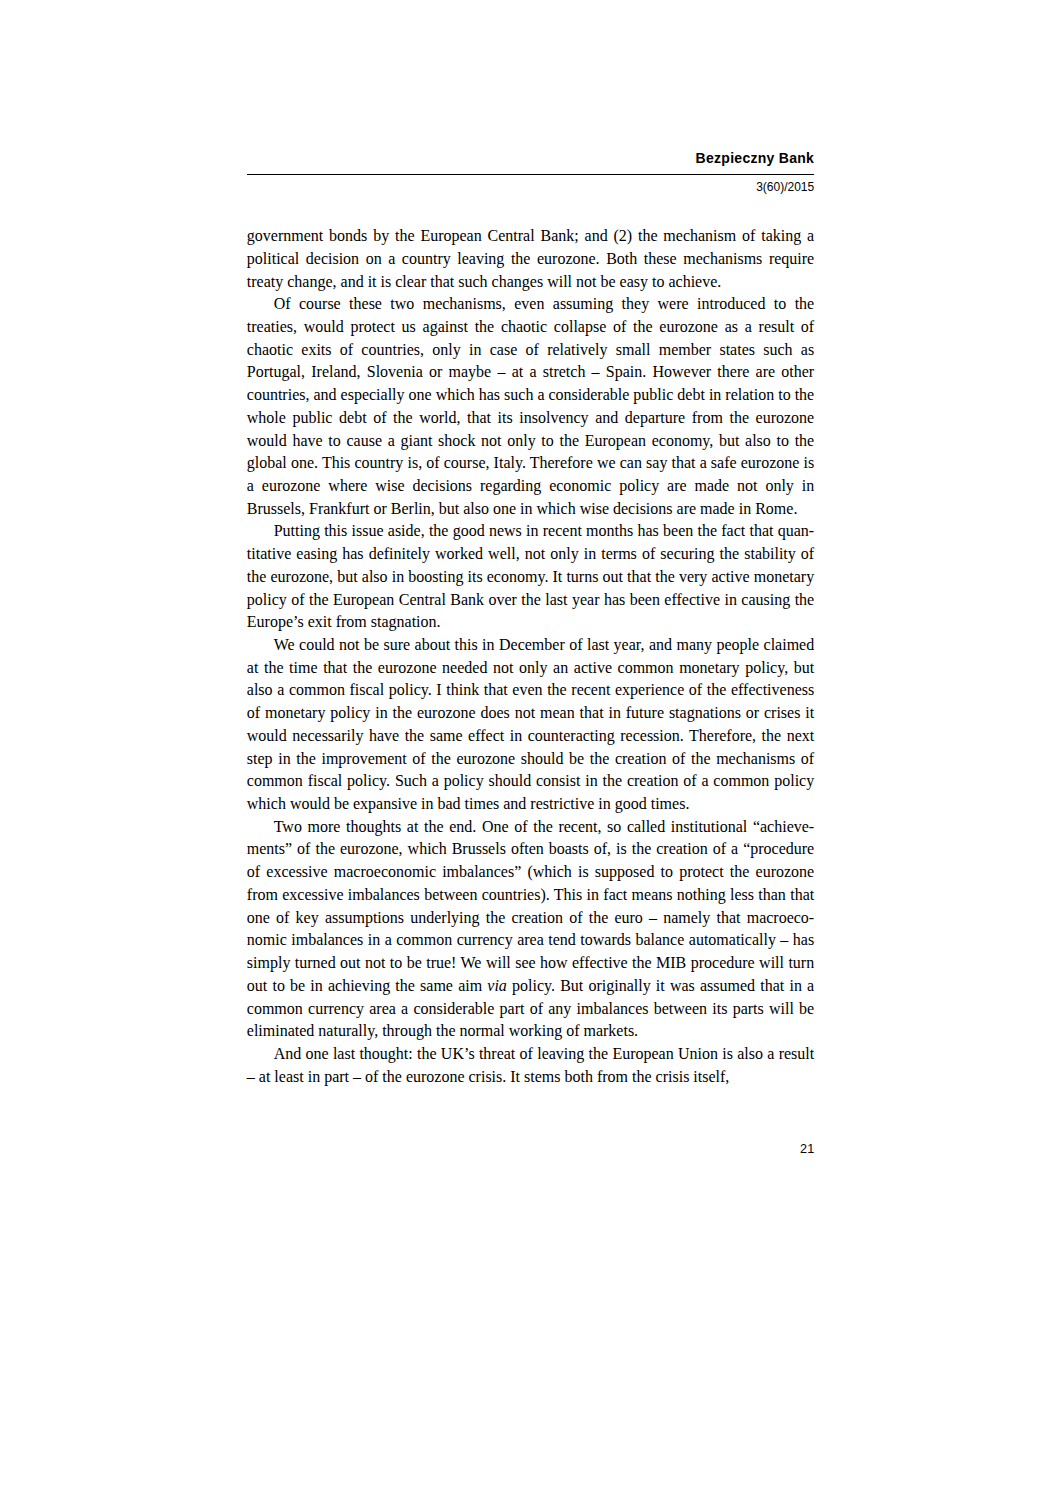Bezpieczny Bank
3(60)/2015
government bonds by the European Central Bank; and (2) the mechanism of taking a political decision on a country leaving the eurozone. Both these mechanisms require treaty change, and it is clear that such changes will not be easy to achieve.
Of course these two mechanisms, even assuming they were introduced to the treaties, would protect us against the chaotic collapse of the eurozone as a result of chaotic exits of countries, only in case of relatively small member states such as Portugal, Ireland, Slovenia or maybe – at a stretch – Spain. However there are other countries, and especially one which has such a considerable public debt in relation to the whole public debt of the world, that its insolvency and departure from the eurozone would have to cause a giant shock not only to the European economy, but also to the global one. This country is, of course, Italy. Therefore we can say that a safe eurozone is a eurozone where wise decisions regarding economic policy are made not only in Brussels, Frankfurt or Berlin, but also one in which wise decisions are made in Rome.
Putting this issue aside, the good news in recent months has been the fact that quantitative easing has definitely worked well, not only in terms of securing the stability of the eurozone, but also in boosting its economy. It turns out that the very active monetary policy of the European Central Bank over the last year has been effective in causing the Europe’s exit from stagnation.
We could not be sure about this in December of last year, and many people claimed at the time that the eurozone needed not only an active common monetary policy, but also a common fiscal policy. I think that even the recent experience of the effectiveness of monetary policy in the eurozone does not mean that in future stagnations or crises it would necessarily have the same effect in counteracting recession. Therefore, the next step in the improvement of the eurozone should be the creation of the mechanisms of common fiscal policy. Such a policy should consist in the creation of a common policy which would be expansive in bad times and restrictive in good times.
Two more thoughts at the end. One of the recent, so called institutional “achievements” of the eurozone, which Brussels often boasts of, is the creation of a “procedure of excessive macroeconomic imbalances” (which is supposed to protect the eurozone from excessive imbalances between countries). This in fact means nothing less than that one of key assumptions underlying the creation of the euro – namely that macroeconomic imbalances in a common currency area tend towards balance automatically – has simply turned out not to be true! We will see how effective the MIB procedure will turn out to be in achieving the same aim via policy. But originally it was assumed that in a common currency area a considerable part of any imbalances between its parts will be eliminated naturally, through the normal working of markets.
And one last thought: the UK’s threat of leaving the European Union is also a result – at least in part – of the eurozone crisis. It stems both from the crisis itself,
21